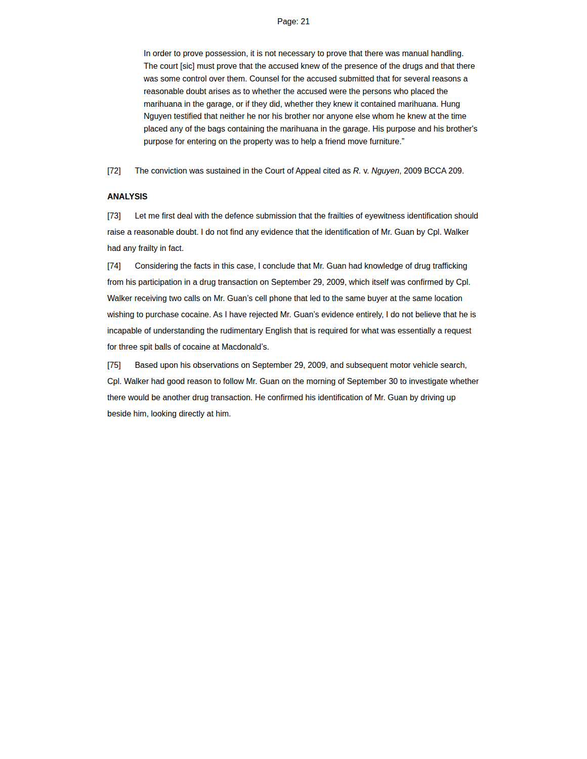Page: 21
In order to prove possession, it is not necessary to prove that there was manual handling. The court [sic] must prove that the accused knew of the presence of the drugs and that there was some control over them. Counsel for the accused submitted that for several reasons a reasonable doubt arises as to whether the accused were the persons who placed the marihuana in the garage, or if they did, whether they knew it contained marihuana. Hung Nguyen testified that neither he nor his brother nor anyone else whom he knew at the time placed any of the bags containing the marihuana in the garage. His purpose and his brother's purpose for entering on the property was to help a friend move furniture.”
[72] The conviction was sustained in the Court of Appeal cited as R. v. Nguyen, 2009 BCCA 209.
ANALYSIS
[73] Let me first deal with the defence submission that the frailties of eyewitness identification should raise a reasonable doubt. I do not find any evidence that the identification of Mr. Guan by Cpl. Walker had any frailty in fact.
[74] Considering the facts in this case, I conclude that Mr. Guan had knowledge of drug trafficking from his participation in a drug transaction on September 29, 2009, which itself was confirmed by Cpl. Walker receiving two calls on Mr. Guan’s cell phone that led to the same buyer at the same location wishing to purchase cocaine. As I have rejected Mr. Guan’s evidence entirely, I do not believe that he is incapable of understanding the rudimentary English that is required for what was essentially a request for three spit balls of cocaine at Macdonald’s.
[75] Based upon his observations on September 29, 2009, and subsequent motor vehicle search, Cpl. Walker had good reason to follow Mr. Guan on the morning of September 30 to investigate whether there would be another drug transaction. He confirmed his identification of Mr. Guan by driving up beside him, looking directly at him.